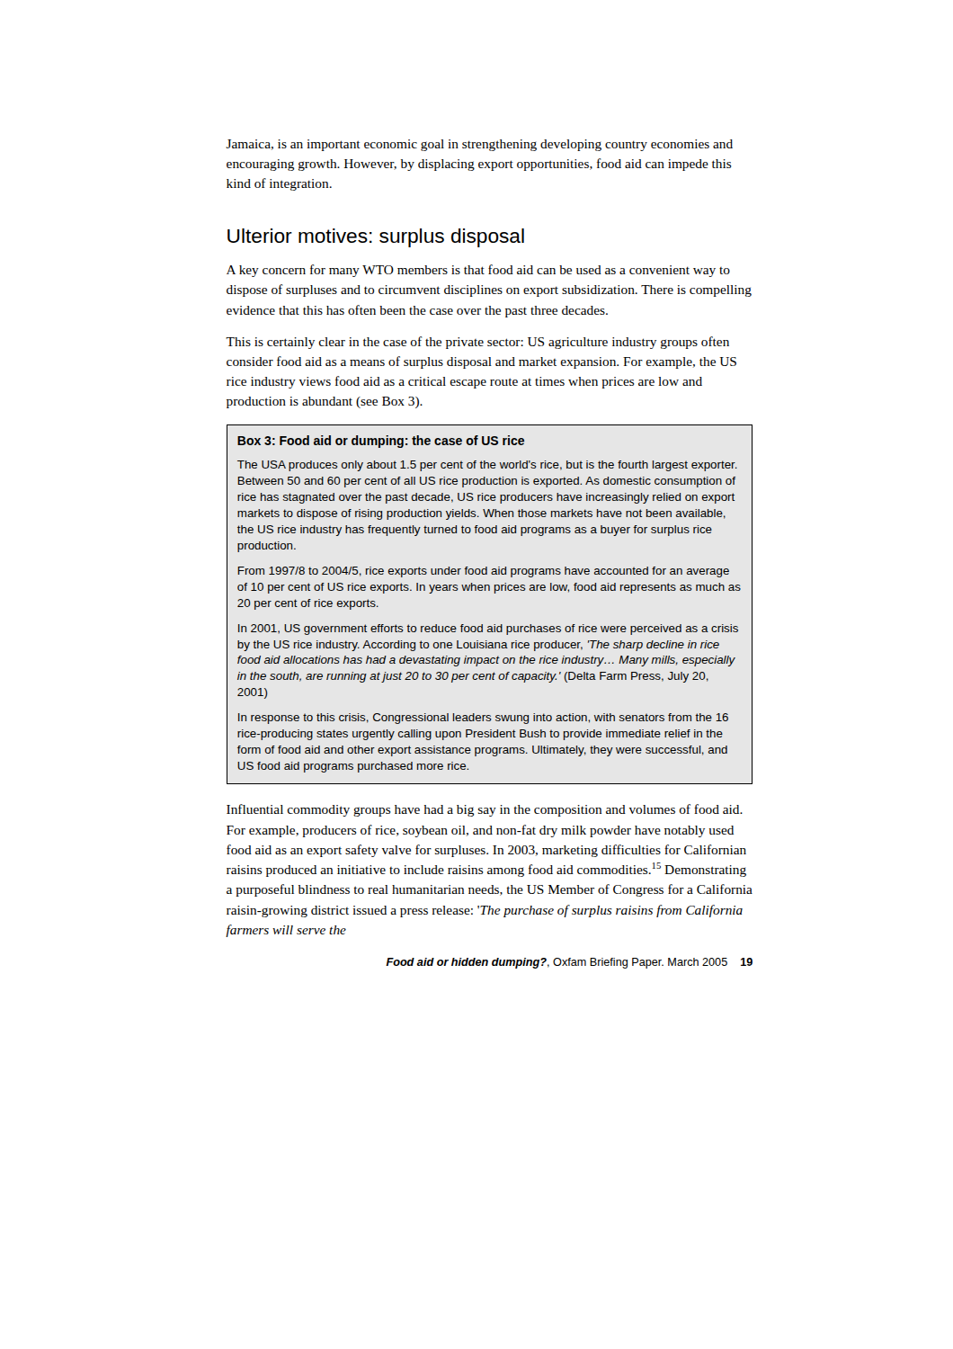Jamaica, is an important economic goal in strengthening developing country economies and encouraging growth. However, by displacing export opportunities, food aid can impede this kind of integration.
Ulterior motives: surplus disposal
A key concern for many WTO members is that food aid can be used as a convenient way to dispose of surpluses and to circumvent disciplines on export subsidization. There is compelling evidence that this has often been the case over the past three decades.
This is certainly clear in the case of the private sector: US agriculture industry groups often consider food aid as a means of surplus disposal and market expansion. For example, the US rice industry views food aid as a critical escape route at times when prices are low and production is abundant (see Box 3).
Box 3: Food aid or dumping: the case of US rice
The USA produces only about 1.5 per cent of the world's rice, but is the fourth largest exporter. Between 50 and 60 per cent of all US rice production is exported. As domestic consumption of rice has stagnated over the past decade, US rice producers have increasingly relied on export markets to dispose of rising production yields. When those markets have not been available, the US rice industry has frequently turned to food aid programs as a buyer for surplus rice production.
From 1997/8 to 2004/5, rice exports under food aid programs have accounted for an average of 10 per cent of US rice exports. In years when prices are low, food aid represents as much as 20 per cent of rice exports.
In 2001, US government efforts to reduce food aid purchases of rice were perceived as a crisis by the US rice industry. According to one Louisiana rice producer, 'The sharp decline in rice food aid allocations has had a devastating impact on the rice industry… Many mills, especially in the south, are running at just 20 to 30 per cent of capacity.' (Delta Farm Press, July 20, 2001)
In response to this crisis, Congressional leaders swung into action, with senators from the 16 rice-producing states urgently calling upon President Bush to provide immediate relief in the form of food aid and other export assistance programs. Ultimately, they were successful, and US food aid programs purchased more rice.
Influential commodity groups have had a big say in the composition and volumes of food aid. For example, producers of rice, soybean oil, and non-fat dry milk powder have notably used food aid as an export safety valve for surpluses. In 2003, marketing difficulties for Californian raisins produced an initiative to include raisins among food aid commodities.15 Demonstrating a purposeful blindness to real humanitarian needs, the US Member of Congress for a California raisin-growing district issued a press release: 'The purchase of surplus raisins from California farmers will serve the
Food aid or hidden dumping?, Oxfam Briefing Paper. March 200519